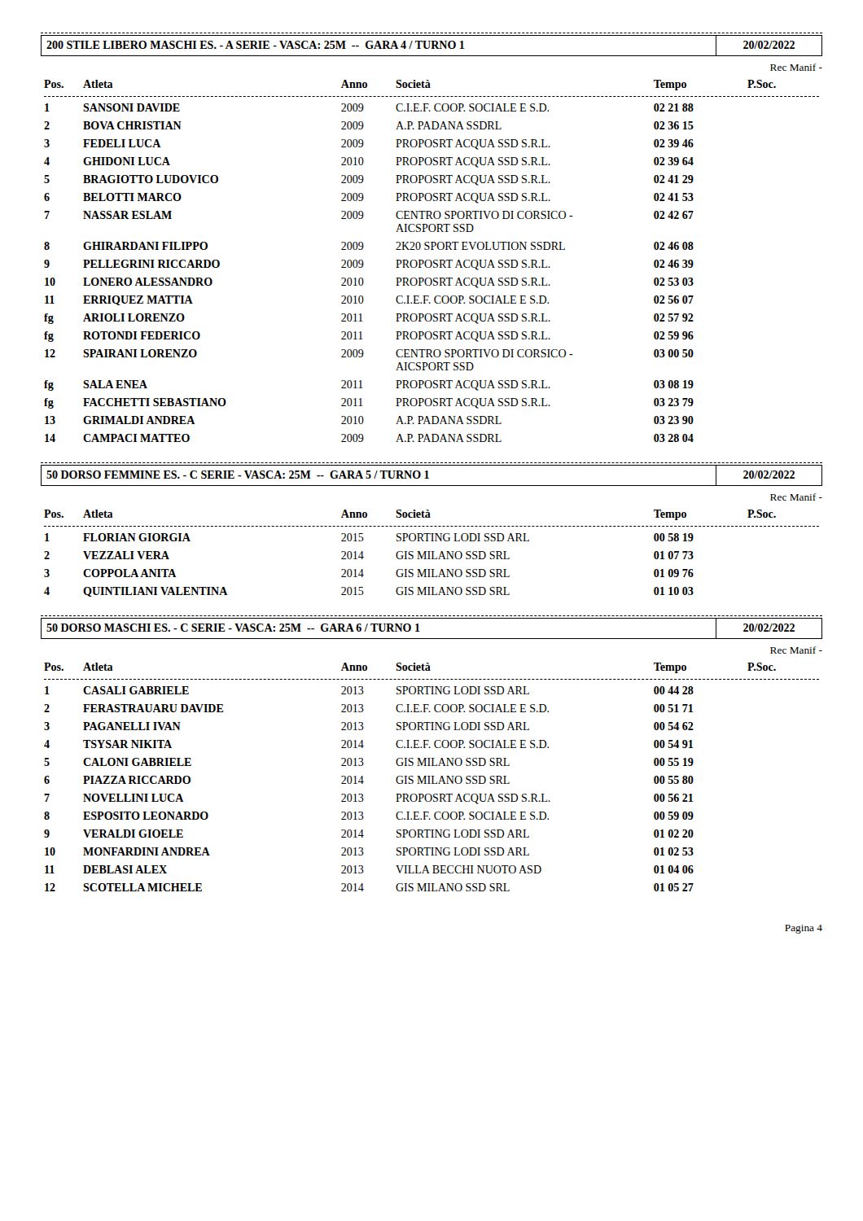200 STILE LIBERO MASCHI ES. - A SERIE - VASCA: 25M -- GARA 4 / TURNO 1
20/02/2022
Rec Manif -
| Pos. | Atleta | Anno | Società | Tempo | P.Soc. |
| --- | --- | --- | --- | --- | --- |
| 1 | SANSONI DAVIDE | 2009 | C.I.E.F. COOP. SOCIALE E S.D. | 02 21 88 | |
| 2 | BOVA CHRISTIAN | 2009 | A.P. PADANA SSDRL | 02 36 15 | |
| 3 | FEDELI LUCA | 2009 | PROPOSRT ACQUA SSD S.R.L. | 02 39 46 | |
| 4 | GHIDONI LUCA | 2010 | PROPOSRT ACQUA SSD S.R.L. | 02 39 64 | |
| 5 | BRAGIOTTO LUDOVICO | 2009 | PROPOSRT ACQUA SSD S.R.L. | 02 41 29 | |
| 6 | BELOTTI MARCO | 2009 | PROPOSRT ACQUA SSD S.R.L. | 02 41 53 | |
| 7 | NASSAR ESLAM | 2009 | CENTRO SPORTIVO DI CORSICO - AICSPORT SSD | 02 42 67 | |
| 8 | GHIRARDANI FILIPPO | 2009 | 2K20 SPORT EVOLUTION SSDRL | 02 46 08 | |
| 9 | PELLEGRINI RICCARDO | 2009 | PROPOSRT ACQUA SSD S.R.L. | 02 46 39 | |
| 10 | LONERO ALESSANDRO | 2010 | PROPOSRT ACQUA SSD S.R.L. | 02 53 03 | |
| 11 | ERRIQUEZ MATTIA | 2010 | C.I.E.F. COOP. SOCIALE E S.D. | 02 56 07 | |
| fg | ARIOLI LORENZO | 2011 | PROPOSRT ACQUA SSD S.R.L. | 02 57 92 | |
| fg | ROTONDI FEDERICO | 2011 | PROPOSRT ACQUA SSD S.R.L. | 02 59 96 | |
| 12 | SPAIRANI LORENZO | 2009 | CENTRO SPORTIVO DI CORSICO - AICSPORT SSD | 03 00 50 | |
| fg | SALA ENEA | 2011 | PROPOSRT ACQUA SSD S.R.L. | 03 08 19 | |
| fg | FACCHETTI SEBASTIANO | 2011 | PROPOSRT ACQUA SSD S.R.L. | 03 23 79 | |
| 13 | GRIMALDI ANDREA | 2010 | A.P. PADANA SSDRL | 03 23 90 | |
| 14 | CAMPACI MATTEO | 2009 | A.P. PADANA SSDRL | 03 28 04 | |
50 DORSO FEMMINE ES. - C SERIE - VASCA: 25M -- GARA 5 / TURNO 1
20/02/2022
Rec Manif -
| Pos. | Atleta | Anno | Società | Tempo | P.Soc. |
| --- | --- | --- | --- | --- | --- |
| 1 | FLORIAN GIORGIA | 2015 | SPORTING LODI SSD ARL | 00 58 19 | |
| 2 | VEZZALI VERA | 2014 | GIS MILANO SSD SRL | 01 07 73 | |
| 3 | COPPOLA ANITA | 2014 | GIS MILANO SSD SRL | 01 09 76 | |
| 4 | QUINTILIANI VALENTINA | 2015 | GIS MILANO SSD SRL | 01 10 03 | |
50 DORSO MASCHI ES. - C SERIE - VASCA: 25M -- GARA 6 / TURNO 1
20/02/2022
Rec Manif -
| Pos. | Atleta | Anno | Società | Tempo | P.Soc. |
| --- | --- | --- | --- | --- | --- |
| 1 | CASALI GABRIELE | 2013 | SPORTING LODI SSD ARL | 00 44 28 | |
| 2 | FERASTRAUARU DAVIDE | 2013 | C.I.E.F. COOP. SOCIALE E S.D. | 00 51 71 | |
| 3 | PAGANELLI IVAN | 2013 | SPORTING LODI SSD ARL | 00 54 62 | |
| 4 | TSYSAR NIKITA | 2014 | C.I.E.F. COOP. SOCIALE E S.D. | 00 54 91 | |
| 5 | CALONI GABRIELE | 2013 | GIS MILANO SSD SRL | 00 55 19 | |
| 6 | PIAZZA RICCARDO | 2014 | GIS MILANO SSD SRL | 00 55 80 | |
| 7 | NOVELLINI LUCA | 2013 | PROPOSRT ACQUA SSD S.R.L. | 00 56 21 | |
| 8 | ESPOSITO LEONARDO | 2013 | C.I.E.F. COOP. SOCIALE E S.D. | 00 59 09 | |
| 9 | VERALDI GIOELE | 2014 | SPORTING LODI SSD ARL | 01 02 20 | |
| 10 | MONFARDINI ANDREA | 2013 | SPORTING LODI SSD ARL | 01 02 53 | |
| 11 | DEBLASI ALEX | 2013 | VILLA BECCHI NUOTO ASD | 01 04 06 | |
| 12 | SCOTELLA MICHELE | 2014 | GIS MILANO SSD SRL | 01 05 27 | |
Pagina 4